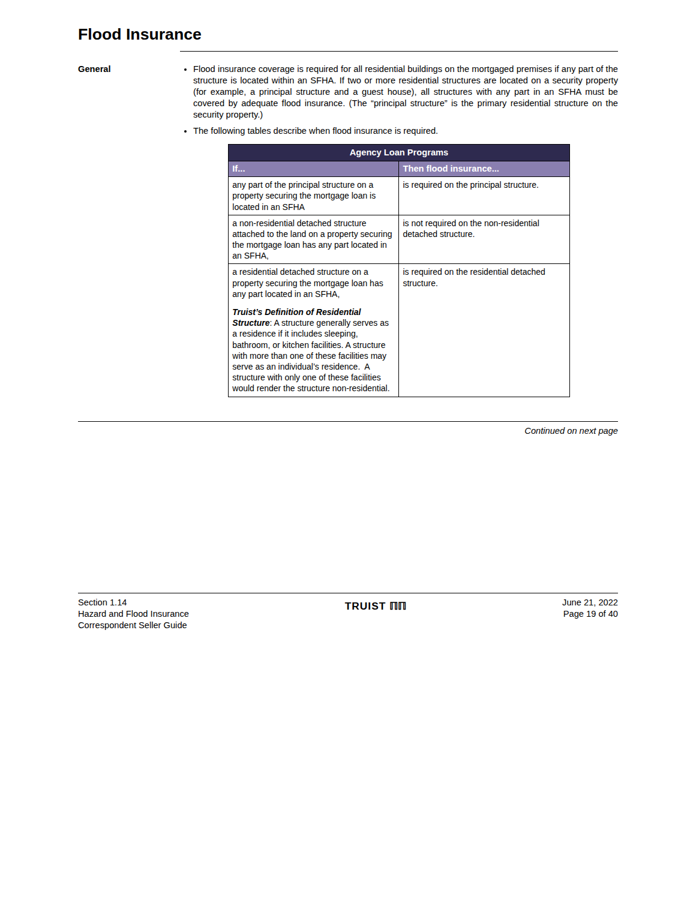Flood Insurance
General
Flood insurance coverage is required for all residential buildings on the mortgaged premises if any part of the structure is located within an SFHA. If two or more residential structures are located on a security property (for example, a principal structure and a guest house), all structures with any part in an SFHA must be covered by adequate flood insurance. (The “principal structure” is the primary residential structure on the security property.)
The following tables describe when flood insurance is required.
| Agency Loan Programs |
| --- |
| If... | Then flood insurance... |
| any part of the principal structure on a property securing the mortgage loan is located in an SFHA | is required on the principal structure. |
| a non-residential detached structure attached to the land on a property securing the mortgage loan has any part located in an SFHA, | is not required on the non-residential detached structure. |
| a residential detached structure on a property securing the mortgage loan has any part located in an SFHA, Truist’s Definition of Residential Structure : A structure generally serves as a residence if it includes sleeping, bathroom, or kitchen facilities. A structure with more than one of these facilities may serve as an individual’s residence. A structure with only one of these facilities would render the structure non-residential. | is required on the residential detached structure. |
Continued on next page
Section 1.14
Hazard and Flood Insurance
Correspondent Seller Guide
TRUIST ℿℿ
June 21, 2022
Page 19 of 40